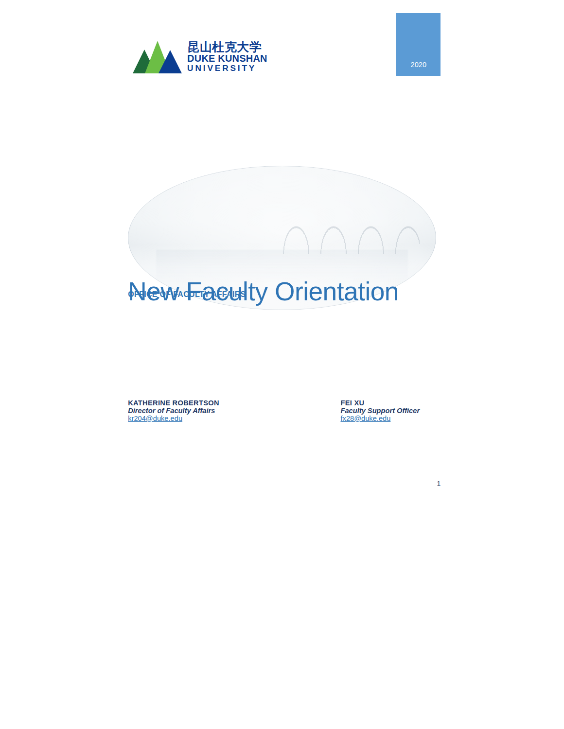2020
昆山杜克大学
DUKE KUNSHAN
UNIVERSITY
New Faculty Orientation
OFFICE OF FACULTY AFFAIRS
KATHERINE ROBERTSON
Director of Faculty Affairs
kr204@duke.edu
FEI XU
Faculty Support Officer
fx28@duke.edu
1